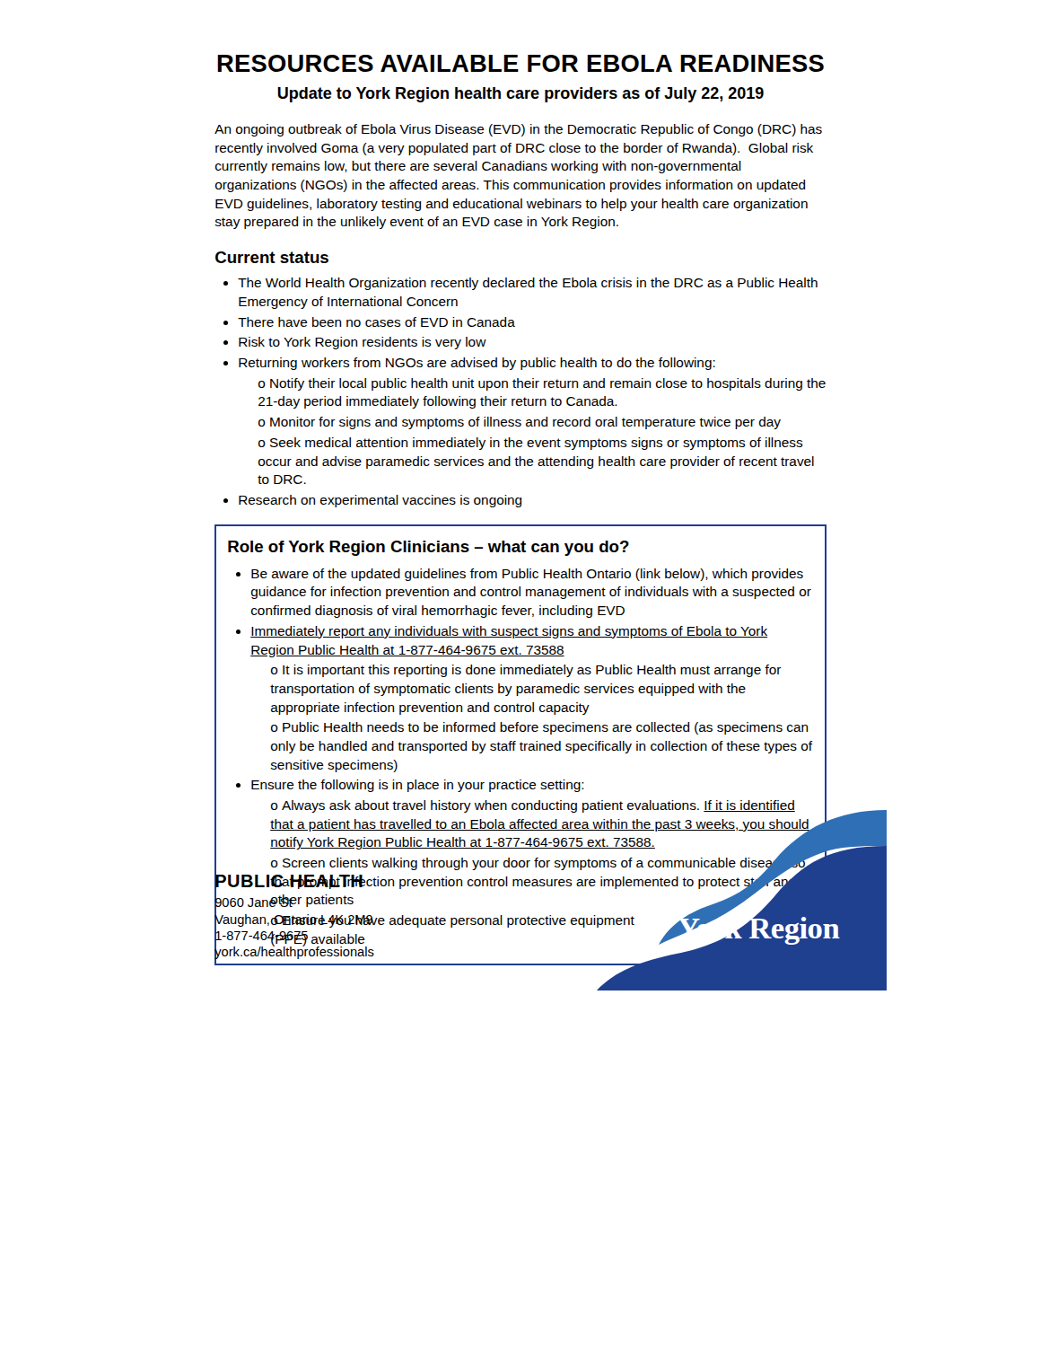RESOURCES AVAILABLE FOR EBOLA READINESS
Update to York Region health care providers as of July 22, 2019
An ongoing outbreak of Ebola Virus Disease (EVD) in the Democratic Republic of Congo (DRC) has recently involved Goma (a very populated part of DRC close to the border of Rwanda). Global risk currently remains low, but there are several Canadians working with non-governmental organizations (NGOs) in the affected areas. This communication provides information on updated EVD guidelines, laboratory testing and educational webinars to help your health care organization stay prepared in the unlikely event of an EVD case in York Region.
Current status
The World Health Organization recently declared the Ebola crisis in the DRC as a Public Health Emergency of International Concern
There have been no cases of EVD in Canada
Risk to York Region residents is very low
Returning workers from NGOs are advised by public health to do the following:
Notify their local public health unit upon their return and remain close to hospitals during the 21-day period immediately following their return to Canada.
Monitor for signs and symptoms of illness and record oral temperature twice per day
Seek medical attention immediately in the event symptoms signs or symptoms of illness occur and advise paramedic services and the attending health care provider of recent travel to DRC.
Research on experimental vaccines is ongoing
Role of York Region Clinicians – what can you do?
Be aware of the updated guidelines from Public Health Ontario (link below), which provides guidance for infection prevention and control management of individuals with a suspected or confirmed diagnosis of viral hemorrhagic fever, including EVD
Immediately report any individuals with suspect signs and symptoms of Ebola to York Region Public Health at 1-877-464-9675 ext. 73588
It is important this reporting is done immediately as Public Health must arrange for transportation of symptomatic clients by paramedic services equipped with the appropriate infection prevention and control capacity
Public Health needs to be informed before specimens are collected (as specimens can only be handled and transported by staff trained specifically in collection of these types of sensitive specimens)
Ensure the following is in place in your practice setting:
Always ask about travel history when conducting patient evaluations. If it is identified that a patient has travelled to an Ebola affected area within the past 3 weeks, you should notify York Region Public Health at 1-877-464-9675 ext. 73588.
Screen clients walking through your door for symptoms of a communicable disease so that prompt infection prevention control measures are implemented to protect staff and other patients
Ensure you have adequate personal protective equipment
(PPE) available
York Region
PUBLIC HEALTH
9060 Jane St
Vaughan, Ontario L4K 2M9
1-877-464-9675
york.ca/healthprofessionals